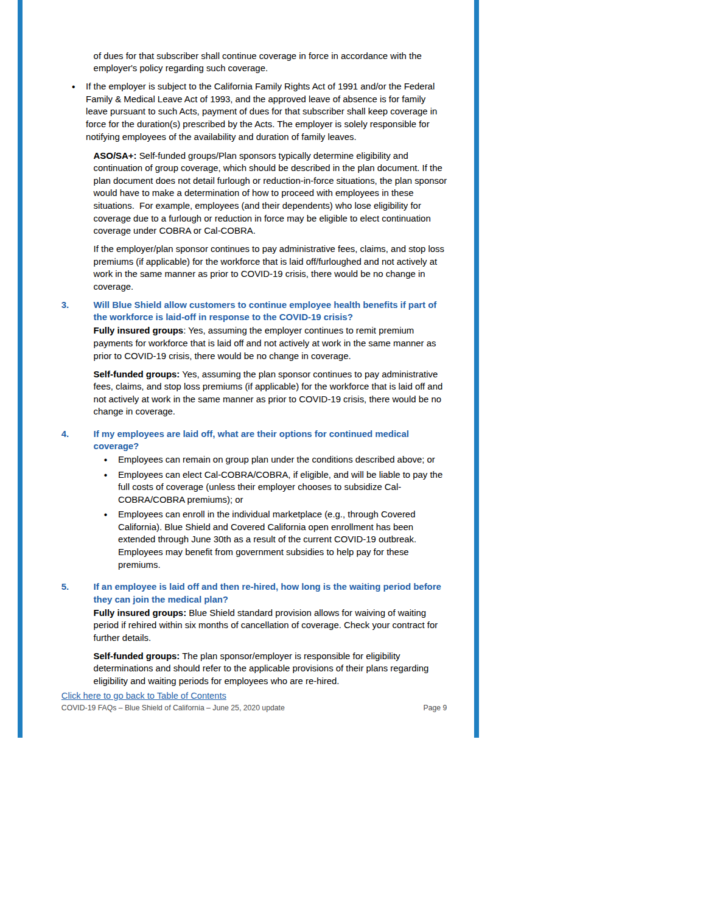of dues for that subscriber shall continue coverage in force in accordance with the employer's policy regarding such coverage.
If the employer is subject to the California Family Rights Act of 1991 and/or the Federal Family & Medical Leave Act of 1993, and the approved leave of absence is for family leave pursuant to such Acts, payment of dues for that subscriber shall keep coverage in force for the duration(s) prescribed by the Acts. The employer is solely responsible for notifying employees of the availability and duration of family leaves.
ASO/SA+: Self-funded groups/Plan sponsors typically determine eligibility and continuation of group coverage, which should be described in the plan document. If the plan document does not detail furlough or reduction-in-force situations, the plan sponsor would have to make a determination of how to proceed with employees in these situations. For example, employees (and their dependents) who lose eligibility for coverage due to a furlough or reduction in force may be eligible to elect continuation coverage under COBRA or Cal-COBRA.
If the employer/plan sponsor continues to pay administrative fees, claims, and stop loss premiums (if applicable) for the workforce that is laid off/furloughed and not actively at work in the same manner as prior to COVID-19 crisis, there would be no change in coverage.
Will Blue Shield allow customers to continue employee health benefits if part of the workforce is laid-off in response to the COVID-19 crisis?
Fully insured groups: Yes, assuming the employer continues to remit premium payments for workforce that is laid off and not actively at work in the same manner as prior to COVID-19 crisis, there would be no change in coverage.
Self-funded groups: Yes, assuming the plan sponsor continues to pay administrative fees, claims, and stop loss premiums (if applicable) for the workforce that is laid off and not actively at work in the same manner as prior to COVID-19 crisis, there would be no change in coverage.
If my employees are laid off, what are their options for continued medical coverage?
Employees can remain on group plan under the conditions described above; or
Employees can elect Cal-COBRA/COBRA, if eligible, and will be liable to pay the full costs of coverage (unless their employer chooses to subsidize Cal-COBRA/COBRA premiums); or
Employees can enroll in the individual marketplace (e.g., through Covered California). Blue Shield and Covered California open enrollment has been extended through June 30th as a result of the current COVID-19 outbreak. Employees may benefit from government subsidies to help pay for these premiums.
If an employee is laid off and then re-hired, how long is the waiting period before they can join the medical plan?
Fully insured groups: Blue Shield standard provision allows for waiving of waiting period if rehired within six months of cancellation of coverage. Check your contract for further details.
Self-funded groups: The plan sponsor/employer is responsible for eligibility determinations and should refer to the applicable provisions of their plans regarding eligibility and waiting periods for employees who are re-hired.
Click here to go back to Table of Contents
COVID-19 FAQs – Blue Shield of California – June 25, 2020 update Page 9